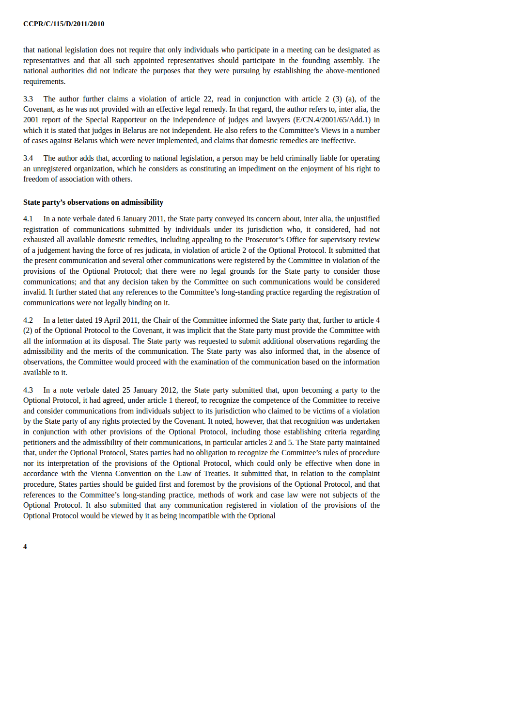CCPR/C/115/D/2011/2010
that national legislation does not require that only individuals who participate in a meeting can be designated as representatives and that all such appointed representatives should participate in the founding assembly. The national authorities did not indicate the purposes that they were pursuing by establishing the above-mentioned requirements.
3.3 The author further claims a violation of article 22, read in conjunction with article 2 (3) (a), of the Covenant, as he was not provided with an effective legal remedy. In that regard, the author refers to, inter alia, the 2001 report of the Special Rapporteur on the independence of judges and lawyers (E/CN.4/2001/65/Add.1) in which it is stated that judges in Belarus are not independent. He also refers to the Committee’s Views in a number of cases against Belarus which were never implemented, and claims that domestic remedies are ineffective.
3.4 The author adds that, according to national legislation, a person may be held criminally liable for operating an unregistered organization, which he considers as constituting an impediment on the enjoyment of his right to freedom of association with others.
State party’s observations on admissibility
4.1 In a note verbale dated 6 January 2011, the State party conveyed its concern about, inter alia, the unjustified registration of communications submitted by individuals under its jurisdiction who, it considered, had not exhausted all available domestic remedies, including appealing to the Prosecutor’s Office for supervisory review of a judgement having the force of res judicata, in violation of article 2 of the Optional Protocol. It submitted that the present communication and several other communications were registered by the Committee in violation of the provisions of the Optional Protocol; that there were no legal grounds for the State party to consider those communications; and that any decision taken by the Committee on such communications would be considered invalid. It further stated that any references to the Committee’s long-standing practice regarding the registration of communications were not legally binding on it.
4.2 In a letter dated 19 April 2011, the Chair of the Committee informed the State party that, further to article 4 (2) of the Optional Protocol to the Covenant, it was implicit that the State party must provide the Committee with all the information at its disposal. The State party was requested to submit additional observations regarding the admissibility and the merits of the communication. The State party was also informed that, in the absence of observations, the Committee would proceed with the examination of the communication based on the information available to it.
4.3 In a note verbale dated 25 January 2012, the State party submitted that, upon becoming a party to the Optional Protocol, it had agreed, under article 1 thereof, to recognize the competence of the Committee to receive and consider communications from individuals subject to its jurisdiction who claimed to be victims of a violation by the State party of any rights protected by the Covenant. It noted, however, that that recognition was undertaken in conjunction with other provisions of the Optional Protocol, including those establishing criteria regarding petitioners and the admissibility of their communications, in particular articles 2 and 5. The State party maintained that, under the Optional Protocol, States parties had no obligation to recognize the Committee’s rules of procedure nor its interpretation of the provisions of the Optional Protocol, which could only be effective when done in accordance with the Vienna Convention on the Law of Treaties. It submitted that, in relation to the complaint procedure, States parties should be guided first and foremost by the provisions of the Optional Protocol, and that references to the Committee’s long-standing practice, methods of work and case law were not subjects of the Optional Protocol. It also submitted that any communication registered in violation of the provisions of the Optional Protocol would be viewed by it as being incompatible with the Optional
4